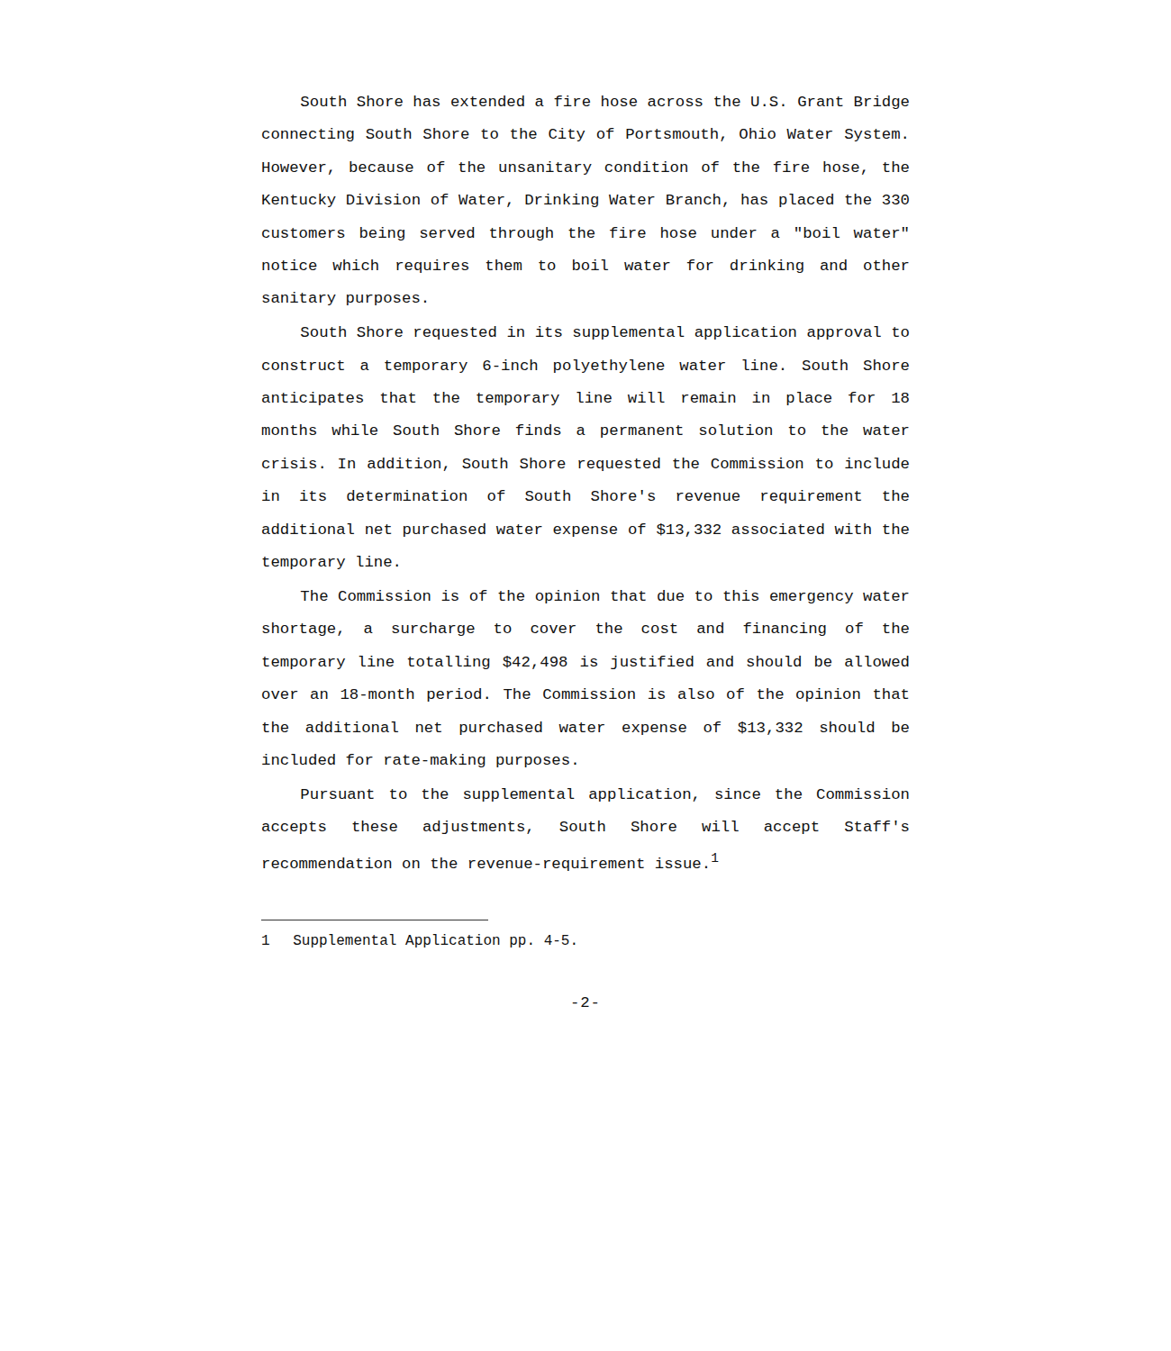South Shore has extended a fire hose across the U.S. Grant Bridge connecting South Shore to the City of Portsmouth, Ohio Water System. However, because of the unsanitary condition of the fire hose, the Kentucky Division of Water, Drinking Water Branch, has placed the 330 customers being served through the fire hose under a "boil water" notice which requires them to boil water for drinking and other sanitary purposes.
South Shore requested in its supplemental application approval to construct a temporary 6-inch polyethylene water line. South Shore anticipates that the temporary line will remain in place for 18 months while South Shore finds a permanent solution to the water crisis. In addition, South Shore requested the Commission to include in its determination of South Shore's revenue requirement the additional net purchased water expense of $13,332 associated with the temporary line.
The Commission is of the opinion that due to this emergency water shortage, a surcharge to cover the cost and financing of the temporary line totalling $42,498 is justified and should be allowed over an 18-month period. The Commission is also of the opinion that the additional net purchased water expense of $13,332 should be included for rate-making purposes.
Pursuant to the supplemental application, since the Commission accepts these adjustments, South Shore will accept Staff's recommendation on the revenue-requirement issue.1
1 Supplemental Application pp. 4-5.
-2-